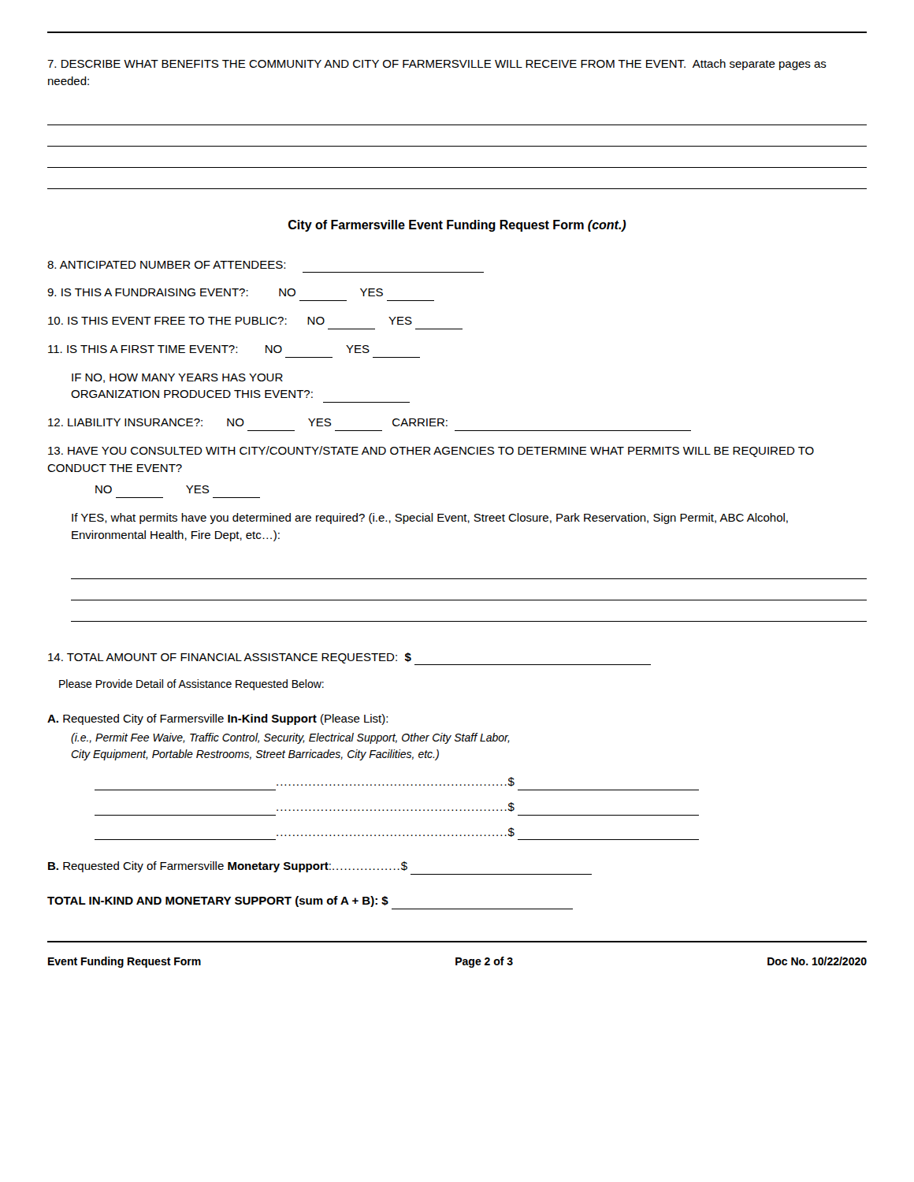7. DESCRIBE WHAT BENEFITS THE COMMUNITY AND CITY OF FARMERSVILLE WILL RECEIVE FROM THE EVENT. Attach separate pages as needed:
City of Farmersville Event Funding Request Form (cont.)
8. ANTICIPATED NUMBER OF ATTENDEES:
9. IS THIS A FUNDRAISING EVENT?: NO YES
10. IS THIS EVENT FREE TO THE PUBLIC?: NO YES
11. IS THIS A FIRST TIME EVENT?: NO YES
IF NO, HOW MANY YEARS HAS YOUR
ORGANIZATION PRODUCED THIS EVENT?:
12. LIABILITY INSURANCE?: NO YES CARRIER:
13. HAVE YOU CONSULTED WITH CITY/COUNTY/STATE AND OTHER AGENCIES TO DETERMINE WHAT PERMITS WILL BE REQUIRED TO CONDUCT THE EVENT?
NO YES
If YES, what permits have you determined are required? (i.e., Special Event, Street Closure, Park Reservation, Sign Permit, ABC Alcohol, Environmental Health, Fire Dept, etc…):
14. TOTAL AMOUNT OF FINANCIAL ASSISTANCE REQUESTED: $
Please Provide Detail of Assistance Requested Below:
A. Requested City of Farmersville In-Kind Support (Please List):
(i.e., Permit Fee Waive, Traffic Control, Security, Electrical Support, Other City Staff Labor,
City Equipment, Portable Restrooms, Street Barricades, City Facilities, etc.)
.........................................................$
.........................................................$
.........................................................$
B. Requested City of Farmersville Monetary Support:.................$
TOTAL IN-KIND AND MONETARY SUPPORT (sum of A + B): $
Event Funding Request Form
Page 2 of 3
Doc No. 10/22/2020